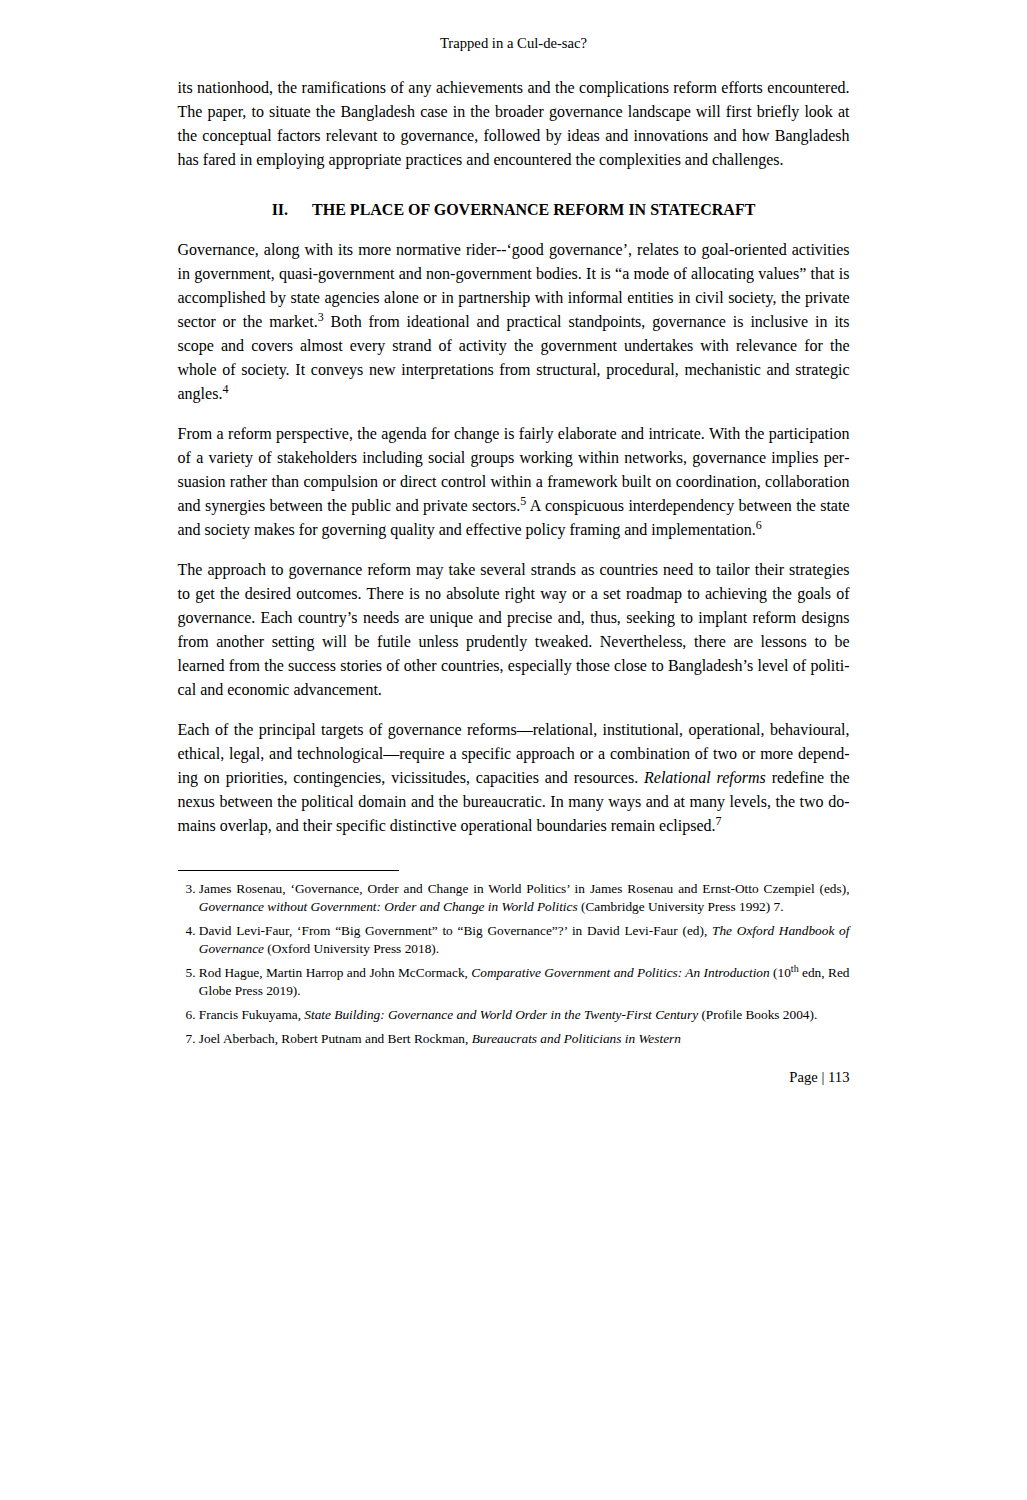Trapped in a Cul-de-sac?
its nationhood, the ramifications of any achievements and the complications reform efforts encountered. The paper, to situate the Bangladesh case in the broader governance landscape will first briefly look at the conceptual factors relevant to governance, followed by ideas and innovations and how Bangladesh has fared in employing appropriate practices and encountered the complexities and challenges.
II. The Place of Governance Reform in Statecraft
Governance, along with its more normative rider--‘good governance’, relates to goal-oriented activities in government, quasi-government and non-government bodies. It is “a mode of allocating values” that is accomplished by state agencies alone or in partnership with informal entities in civil society, the private sector or the market.3 Both from ideational and practical standpoints, governance is inclusive in its scope and covers almost every strand of activity the government undertakes with relevance for the whole of society. It conveys new interpretations from structural, procedural, mechanistic and strategic angles.4
From a reform perspective, the agenda for change is fairly elaborate and intricate. With the participation of a variety of stakeholders including social groups working within networks, governance implies persuasion rather than compulsion or direct control within a framework built on coordination, collaboration and synergies between the public and private sectors.5 A conspicuous interdependency between the state and society makes for governing quality and effective policy framing and implementation.6
The approach to governance reform may take several strands as countries need to tailor their strategies to get the desired outcomes. There is no absolute right way or a set roadmap to achieving the goals of governance. Each country’s needs are unique and precise and, thus, seeking to implant reform designs from another setting will be futile unless prudently tweaked. Nevertheless, there are lessons to be learned from the success stories of other countries, especially those close to Bangladesh’s level of political and economic advancement.
Each of the principal targets of governance reforms—relational, institutional, operational, behavioural, ethical, legal, and technological—require a specific approach or a combination of two or more depending on priorities, contingencies, vicissitudes, capacities and resources. Relational reforms redefine the nexus between the political domain and the bureaucratic. In many ways and at many levels, the two domains overlap, and their specific distinctive operational boundaries remain eclipsed.7
James Rosenau, ‘Governance, Order and Change in World Politics’ in James Rosenau and Ernst-Otto Czempiel (eds), Governance without Government: Order and Change in World Politics (Cambridge University Press 1992) 7.
David Levi-Faur, ‘From “Big Government” to “Big Governance”?’ in David Levi-Faur (ed), The Oxford Handbook of Governance (Oxford University Press 2018).
Rod Hague, Martin Harrop and John McCormack, Comparative Government and Politics: An Introduction (10th edn, Red Globe Press 2019).
Francis Fukuyama, State Building: Governance and World Order in the Twenty-First Century (Profile Books 2004).
Joel Aberbach, Robert Putnam and Bert Rockman, Bureaucrats and Politicians in Western
Page | 113